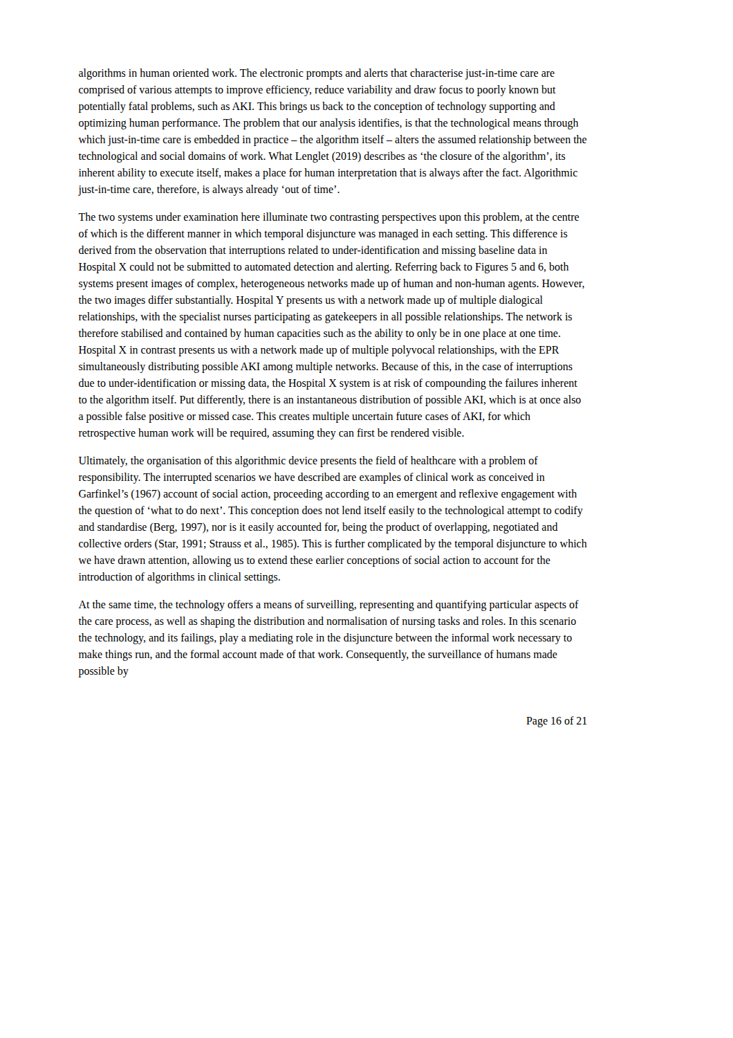algorithms in human oriented work. The electronic prompts and alerts that characterise just-in-time care are comprised of various attempts to improve efficiency, reduce variability and draw focus to poorly known but potentially fatal problems, such as AKI. This brings us back to the conception of technology supporting and optimizing human performance. The problem that our analysis identifies, is that the technological means through which just-in-time care is embedded in practice – the algorithm itself – alters the assumed relationship between the technological and social domains of work. What Lenglet (2019) describes as ‘the closure of the algorithm’, its inherent ability to execute itself, makes a place for human interpretation that is always after the fact. Algorithmic just-in-time care, therefore, is always already ‘out of time’.
The two systems under examination here illuminate two contrasting perspectives upon this problem, at the centre of which is the different manner in which temporal disjuncture was managed in each setting. This difference is derived from the observation that interruptions related to under-identification and missing baseline data in Hospital X could not be submitted to automated detection and alerting. Referring back to Figures 5 and 6, both systems present images of complex, heterogeneous networks made up of human and non-human agents. However, the two images differ substantially. Hospital Y presents us with a network made up of multiple dialogical relationships, with the specialist nurses participating as gatekeepers in all possible relationships. The network is therefore stabilised and contained by human capacities such as the ability to only be in one place at one time. Hospital X in contrast presents us with a network made up of multiple polyvocal relationships, with the EPR simultaneously distributing possible AKI among multiple networks. Because of this, in the case of interruptions due to under-identification or missing data, the Hospital X system is at risk of compounding the failures inherent to the algorithm itself. Put differently, there is an instantaneous distribution of possible AKI, which is at once also a possible false positive or missed case. This creates multiple uncertain future cases of AKI, for which retrospective human work will be required, assuming they can first be rendered visible.
Ultimately, the organisation of this algorithmic device presents the field of healthcare with a problem of responsibility. The interrupted scenarios we have described are examples of clinical work as conceived in Garfinkel’s (1967) account of social action, proceeding according to an emergent and reflexive engagement with the question of ‘what to do next’. This conception does not lend itself easily to the technological attempt to codify and standardise (Berg, 1997), nor is it easily accounted for, being the product of overlapping, negotiated and collective orders (Star, 1991; Strauss et al., 1985). This is further complicated by the temporal disjuncture to which we have drawn attention, allowing us to extend these earlier conceptions of social action to account for the introduction of algorithms in clinical settings.
At the same time, the technology offers a means of surveilling, representing and quantifying particular aspects of the care process, as well as shaping the distribution and normalisation of nursing tasks and roles. In this scenario the technology, and its failings, play a mediating role in the disjuncture between the informal work necessary to make things run, and the formal account made of that work. Consequently, the surveillance of humans made possible by
Page 16 of 21